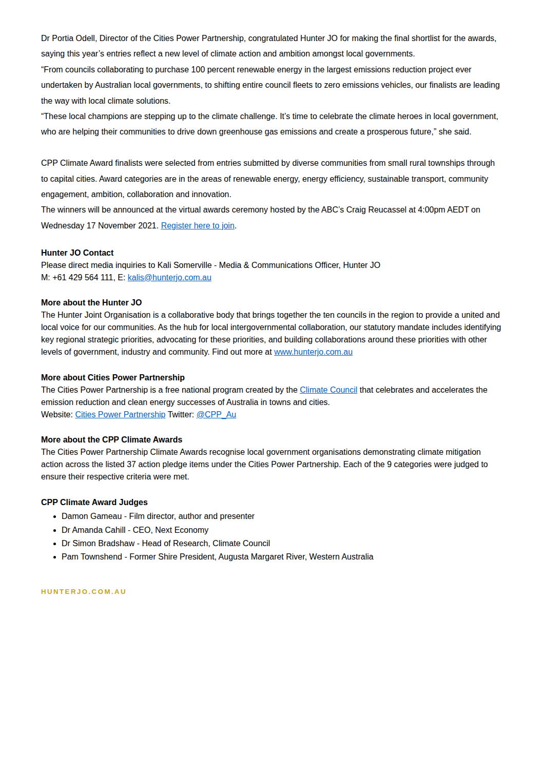Dr Portia Odell, Director of the Cities Power Partnership, congratulated Hunter JO for making the final shortlist for the awards, saying this year’s entries reflect a new level of climate action and ambition amongst local governments.
“From councils collaborating to purchase 100 percent renewable energy in the largest emissions reduction project ever undertaken by Australian local governments, to shifting entire council fleets to zero emissions vehicles, our finalists are leading the way with local climate solutions.
“These local champions are stepping up to the climate challenge. It’s time to celebrate the climate heroes in local government, who are helping their communities to drive down greenhouse gas emissions and create a prosperous future,” she said.
CPP Climate Award finalists were selected from entries submitted by diverse communities from small rural townships through to capital cities. Award categories are in the areas of renewable energy, energy efficiency, sustainable transport, community engagement, ambition, collaboration and innovation.
The winners will be announced at the virtual awards ceremony hosted by the ABC’s Craig Reucassel at 4:00pm AEDT on Wednesday 17 November 2021. Register here to join.
Hunter JO Contact
Please direct media inquiries to Kali Somerville - Media & Communications Officer, Hunter JO
M: +61 429 564 111, E: kalis@hunterjo.com.au
More about the Hunter JO
The Hunter Joint Organisation is a collaborative body that brings together the ten councils in the region to provide a united and local voice for our communities. As the hub for local intergovernmental collaboration, our statutory mandate includes identifying key regional strategic priorities, advocating for these priorities, and building collaborations around these priorities with other levels of government, industry and community. Find out more at www.hunterjo.com.au
More about Cities Power Partnership
The Cities Power Partnership is a free national program created by the Climate Council that celebrates and accelerates the emission reduction and clean energy successes of Australia in towns and cities.
Website: Cities Power Partnership Twitter: @CPP_Au
More about the CPP Climate Awards
The Cities Power Partnership Climate Awards recognise local government organisations demonstrating climate mitigation action across the listed 37 action pledge items under the Cities Power Partnership. Each of the 9 categories were judged to ensure their respective criteria were met.
CPP Climate Award Judges
Damon Gameau - Film director, author and presenter
Dr Amanda Cahill - CEO, Next Economy
Dr Simon Bradshaw - Head of Research, Climate Council
Pam Townshend - Former Shire President, Augusta Margaret River, Western Australia
HUNTERJO.COM.AU